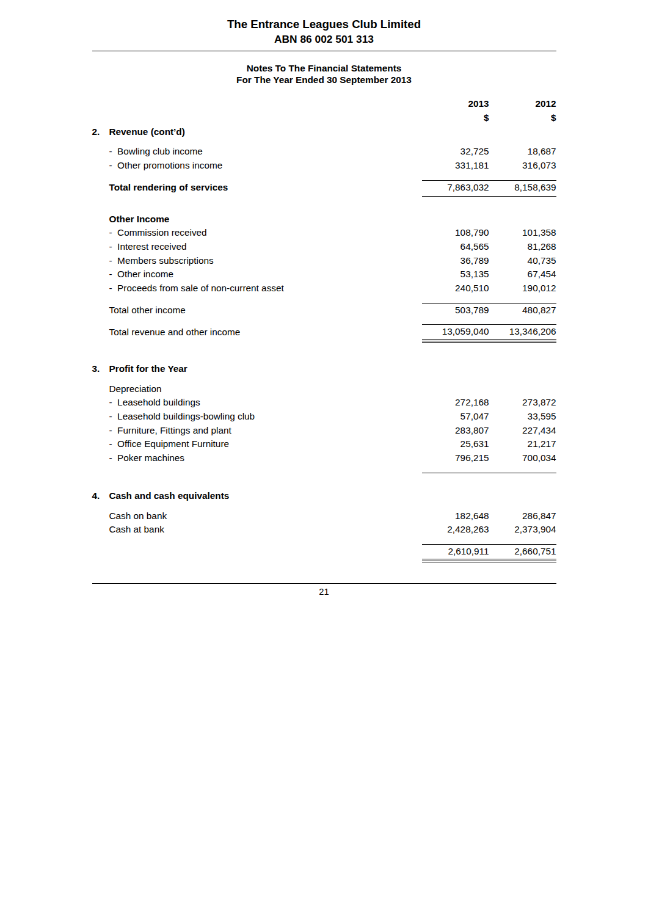The Entrance Leagues Club Limited
ABN 86 002 501 313
Notes To The Financial Statements
For The Year Ended 30 September 2013
| | | 2013 | 2012 |
| | | $ | $ |
| 2. | Revenue (cont’d) | | |
| | - Bowling club income | 32,725 | 18,687 |
| | - Other promotions income | 331,181 | 316,073 |
| | Total rendering of services | 7,863,032 | 8,158,639 |
| | Other Income | | |
| | - Commission received | 108,790 | 101,358 |
| | - Interest received | 64,565 | 81,268 |
| | - Members subscriptions | 36,789 | 40,735 |
| | - Other income | 53,135 | 67,454 |
| | - Proceeds from sale of non-current asset | 240,510 | 190,012 |
| | Total other income | 503,789 | 480,827 |
| | Total revenue and other income | 13,059,040 | 13,346,206 |
| 3. | Profit for the Year | | |
| | Depreciation | | |
| | - Leasehold buildings | 272,168 | 273,872 |
| | - Leasehold buildings-bowling club | 57,047 | 33,595 |
| | - Furniture, Fittings and plant | 283,807 | 227,434 |
| | - Office Equipment Furniture | 25,631 | 21,217 |
| | - Poker machines | 796,215 | 700,034 |
| 4. | Cash and cash equivalents | | |
| | Cash on bank | 182,648 | 286,847 |
| | Cash at bank | 2,428,263 | 2,373,904 |
| | | 2,610,911 | 2,660,751 |
21